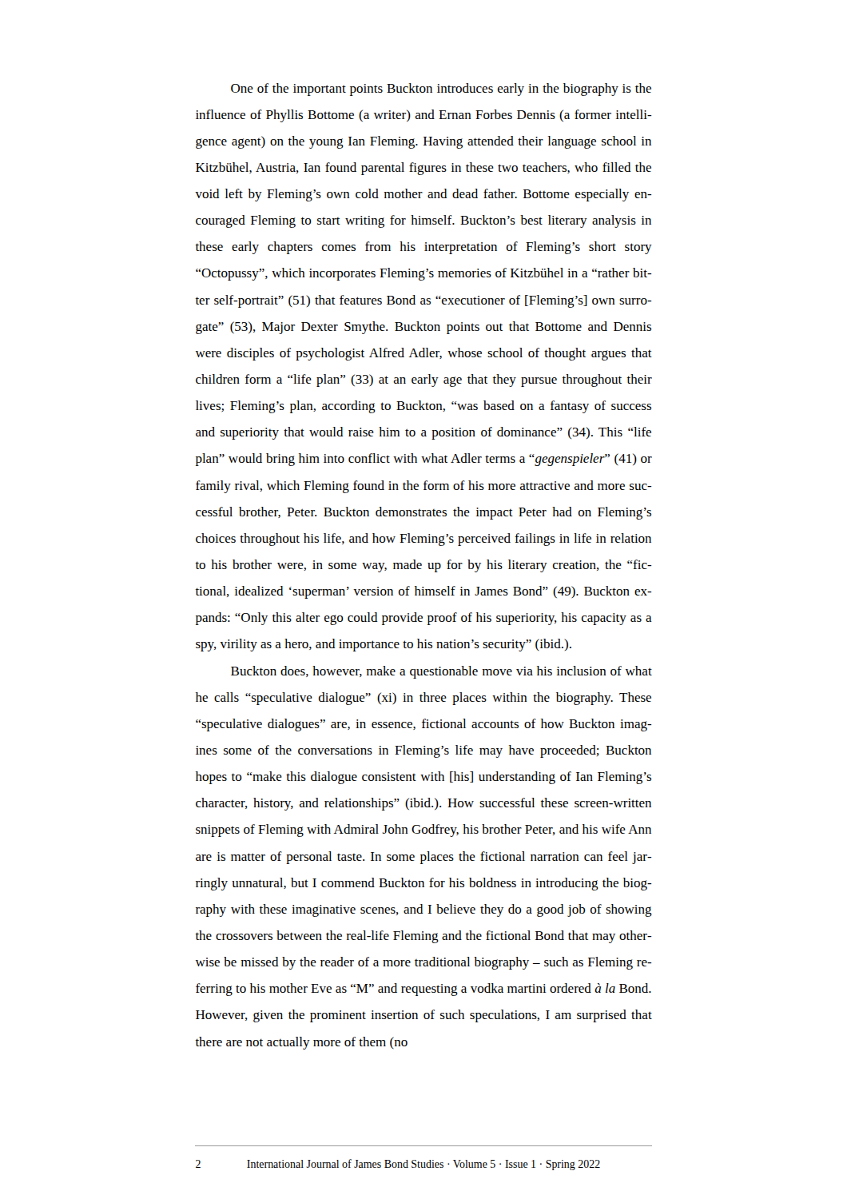One of the important points Buckton introduces early in the biography is the influence of Phyllis Bottome (a writer) and Ernan Forbes Dennis (a former intelligence agent) on the young Ian Fleming. Having attended their language school in Kitzbühel, Austria, Ian found parental figures in these two teachers, who filled the void left by Fleming’s own cold mother and dead father. Bottome especially encouraged Fleming to start writing for himself. Buckton’s best literary analysis in these early chapters comes from his interpretation of Fleming’s short story “Octopussy”, which incorporates Fleming’s memories of Kitzbühel in a “rather bitter self-portrait” (51) that features Bond as “executioner of [Fleming’s] own surrogate” (53), Major Dexter Smythe. Buckton points out that Bottome and Dennis were disciples of psychologist Alfred Adler, whose school of thought argues that children form a “life plan” (33) at an early age that they pursue throughout their lives; Fleming’s plan, according to Buckton, “was based on a fantasy of success and superiority that would raise him to a position of dominance” (34). This “life plan” would bring him into conflict with what Adler terms a “gegenspieler” (41) or family rival, which Fleming found in the form of his more attractive and more successful brother, Peter. Buckton demonstrates the impact Peter had on Fleming’s choices throughout his life, and how Fleming’s perceived failings in life in relation to his brother were, in some way, made up for by his literary creation, the “fictional, idealized ‘superman’ version of himself in James Bond” (49). Buckton expands: “Only this alter ego could provide proof of his superiority, his capacity as a spy, virility as a hero, and importance to his nation’s security” (ibid.).
Buckton does, however, make a questionable move via his inclusion of what he calls “speculative dialogue” (xi) in three places within the biography. These “speculative dialogues” are, in essence, fictional accounts of how Buckton imagines some of the conversations in Fleming’s life may have proceeded; Buckton hopes to “make this dialogue consistent with [his] understanding of Ian Fleming’s character, history, and relationships” (ibid.). How successful these screen-written snippets of Fleming with Admiral John Godfrey, his brother Peter, and his wife Ann are is matter of personal taste. In some places the fictional narration can feel jarringly unnatural, but I commend Buckton for his boldness in introducing the biography with these imaginative scenes, and I believe they do a good job of showing the crossovers between the real-life Fleming and the fictional Bond that may otherwise be missed by the reader of a more traditional biography – such as Fleming referring to his mother Eve as “M” and requesting a vodka martini ordered à la Bond. However, given the prominent insertion of such speculations, I am surprised that there are not actually more of them (no
2
International Journal of James Bond Studies · Volume 5 · Issue 1 · Spring 2022